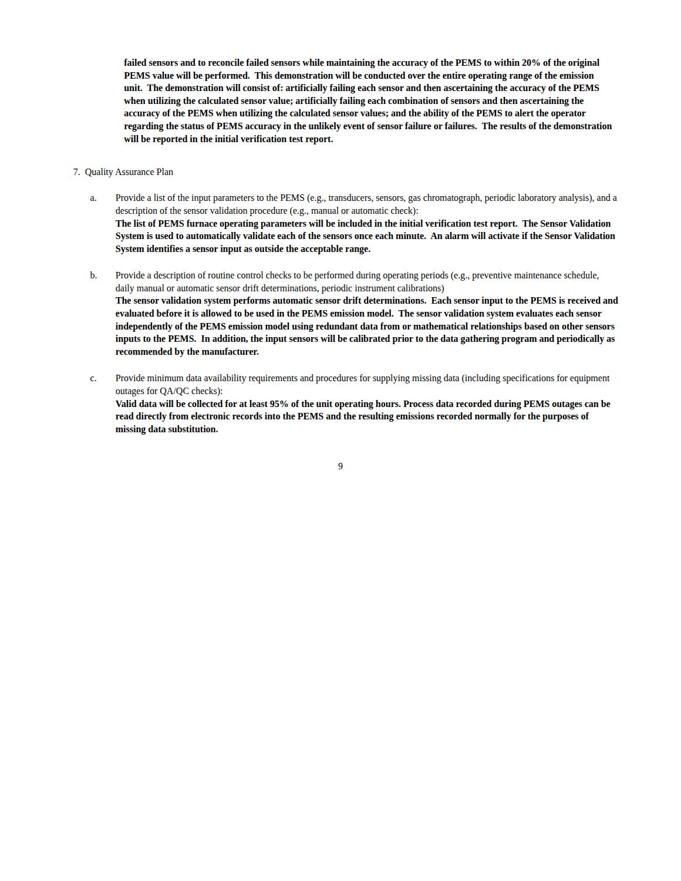failed sensors and to reconcile failed sensors while maintaining the accuracy of the PEMS to within 20% of the original PEMS value will be performed. This demonstration will be conducted over the entire operating range of the emission unit. The demonstration will consist of: artificially failing each sensor and then ascertaining the accuracy of the PEMS when utilizing the calculated sensor value; artificially failing each combination of sensors and then ascertaining the accuracy of the PEMS when utilizing the calculated sensor values; and the ability of the PEMS to alert the operator regarding the status of PEMS accuracy in the unlikely event of sensor failure or failures. The results of the demonstration will be reported in the initial verification test report.
7. Quality Assurance Plan
a.
Provide a list of the input parameters to the PEMS (e.g., transducers, sensors, gas chromatograph, periodic laboratory analysis), and a description of the sensor validation procedure (e.g., manual or automatic check):
The list of PEMS furnace operating parameters will be included in the initial verification test report. The Sensor Validation System is used to automatically validate each of the sensors once each minute. An alarm will activate if the Sensor Validation System identifies a sensor input as outside the acceptable range.
b.
Provide a description of routine control checks to be performed during operating periods (e.g., preventive maintenance schedule, daily manual or automatic sensor drift determinations, periodic instrument calibrations)
The sensor validation system performs automatic sensor drift determinations. Each sensor input to the PEMS is received and evaluated before it is allowed to be used in the PEMS emission model. The sensor validation system evaluates each sensor independently of the PEMS emission model using redundant data from or mathematical relationships based on other sensors inputs to the PEMS. In addition, the input sensors will be calibrated prior to the data gathering program and periodically as recommended by the manufacturer.
c.
Provide minimum data availability requirements and procedures for supplying missing data (including specifications for equipment outages for QA/QC checks):
Valid data will be collected for at least 95% of the unit operating hours. Process data recorded during PEMS outages can be read directly from electronic records into the PEMS and the resulting emissions recorded normally for the purposes of missing data substitution.
9